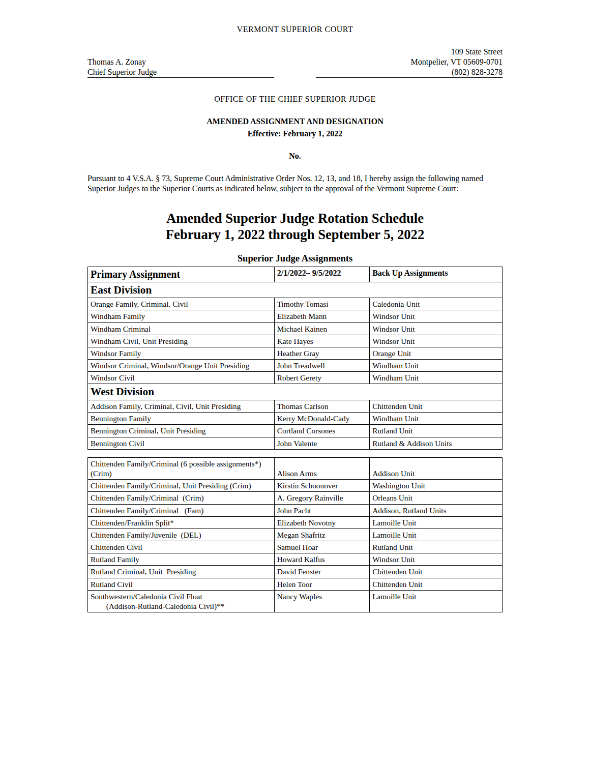VERMONT SUPERIOR COURT
| | | 109 State Street |
| Thomas A. Zonay | | Montpelier, VT 05609-0701 |
| Chief Superior Judge | | (802) 828-3278 |
OFFICE OF THE CHIEF SUPERIOR JUDGE
AMENDED ASSIGNMENT AND DESIGNATION
Effective: February 1, 2022
No.
Pursuant to 4 V.S.A. § 73, Supreme Court Administrative Order Nos. 12, 13, and 18, I hereby assign the following named Superior Judges to the Superior Courts as indicated below, subject to the approval of the Vermont Supreme Court:
Amended Superior Judge Rotation Schedule
February 1, 2022 through September 5, 2022
Superior Judge Assignments
| Primary Assignment | 2/1/2022– 9/5/2022 | Back Up Assignments |
| --- | --- | --- |
| East Division |
| Orange Family, Criminal, Civil | Timothy Tomasi | Caledonia Unit |
| Windham Family | Elizabeth Mann | Windsor Unit |
| Windham Criminal | Michael Kainen | Windsor Unit |
| Windham Civil, Unit Presiding | Kate Hayes | Windsor Unit |
| Windsor Family | Heather Gray | Orange Unit |
| Windsor Criminal, Windsor/Orange Unit Presiding | John Treadwell | Windham Unit |
| Windsor Civil | Robert Gerety | Windham Unit |
| West Division |
| Addison Family, Criminal, Civil, Unit Presiding | Thomas Carlson | Chittenden Unit |
| Bennington Family | Kerry McDonald-Cady | Windham Unit |
| Bennington Criminal, Unit Presiding | Cortland Corsones | Rutland Unit |
| Bennington Civil | John Valente | Rutland & Addison Units |
| Chittenden Family/Criminal (6 possible assignments*) (Crim) | Alison Arms | Addison Unit |
| Chittenden Family/Criminal, Unit Presiding (Crim) | Kirstin Schoonover | Washington Unit |
| Chittenden Family/Criminal (Crim) | A. Gregory Rainville | Orleans Unit |
| Chittenden Family/Criminal (Fam) | John Pacht | Addison, Rutland Units |
| Chittenden/Franklin Split* | Elizabeth Novotny | Lamoille Unit |
| Chittenden Family/Juvenile (DEL) | Megan Shafritz | Lamoille Unit |
| Chittenden Civil | Samuel Hoar | Rutland Unit |
| Rutland Family | Howard Kalfus | Windsor Unit |
| Rutland Criminal, Unit Presiding | David Fenster | Chittenden Unit |
| Rutland Civil | Helen Toor | Chittenden Unit |
| Southwestern/Caledonia Civil Float (Addison-Rutland-Caledonia Civil)** | Nancy Waples | Lamoille Unit |